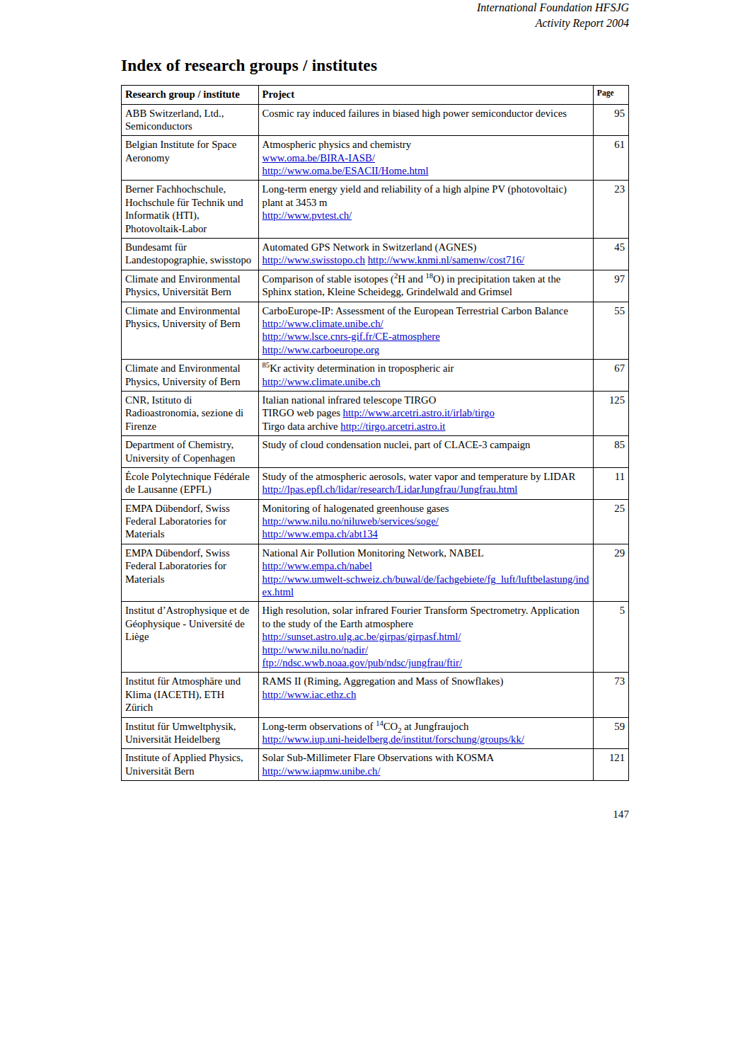International Foundation HFSJG
Activity Report 2004
Index of research groups / institutes
| Research group / institute | Project | Page |
| --- | --- | --- |
| ABB Switzerland, Ltd., Semiconductors | Cosmic ray induced failures in biased high power semiconductor devices | 95 |
| Belgian Institute for Space Aeronomy | Atmospheric physics and chemistry www.oma.be/BIRA-IASB/ http://www.oma.be/ESACII/Home.html | 61 |
| Berner Fachhochschule, Hochschule für Technik und Informatik (HTI), Photovoltaik-Labor | Long-term energy yield and reliability of a high alpine PV (photovoltaic) plant at 3453 m http://www.pvtest.ch/ | 23 |
| Bundesamt für Landestopographie, swisstopo | Automated GPS Network in Switzerland (AGNES) http://www.swisstopo.ch http://www.knmi.nl/samenw/cost716/ | 45 |
| Climate and Environmental Physics, Universität Bern | Comparison of stable isotopes ( 2 H and 18 O) in precipitation taken at the Sphinx station, Kleine Scheidegg, Grindelwald and Grimsel | 97 |
| Climate and Environmental Physics, University of Bern | CarboEurope-IP: Assessment of the European Terrestrial Carbon Balance http://www.climate.unibe.ch/ http://www.lsce.cnrs-gif.fr/CE-atmosphere http://www.carboeurope.org | 55 |
| Climate and Environmental Physics, University of Bern | 85 Kr activity determination in tropospheric air http://www.climate.unibe.ch | 67 |
| CNR, Istituto di Radioastronomia, sezione di Firenze | Italian national infrared telescope TIRGO TIRGO web pages http://www.arcetri.astro.it/irlab/tirgo Tirgo data archive http://tirgo.arcetri.astro.it | 125 |
| Department of Chemistry, University of Copenhagen | Study of cloud condensation nuclei, part of CLACE-3 campaign | 85 |
| École Polytechnique Fédérale de Lausanne (EPFL) | Study of the atmospheric aerosols, water vapor and temperature by LIDAR http://lpas.epfl.ch/lidar/research/LidarJungfrau/Jungfrau.html | 11 |
| EMPA Dübendorf, Swiss Federal Laboratories for Materials | Monitoring of halogenated greenhouse gases http://www.nilu.no/niluweb/services/soge/ http://www.empa.ch/abt134 | 25 |
| EMPA Dübendorf, Swiss Federal Laboratories for Materials | National Air Pollution Monitoring Network, NABEL http://www.empa.ch/nabel http://www.umwelt-schweiz.ch/buwal/de/fachgebiete/fg_luft/luftbelastung/index.html | 29 |
| Institut d’Astrophysique et de Géophysique - Université de Liège | High resolution, solar infrared Fourier Transform Spectrometry. Application to the study of the Earth atmosphere http://sunset.astro.ulg.ac.be/girpas/girpasf.html/ http://www.nilu.no/nadir/ ftp://ndsc.wwb.noaa.gov/pub/ndsc/jungfrau/ftir/ | 5 |
| Institut für Atmosphäre und Klima (IACETH), ETH Zürich | RAMS II (Riming, Aggregation and Mass of Snowflakes) http://www.iac.ethz.ch | 73 |
| Institut für Umweltphysik, Universität Heidelberg | Long-term observations of 14 CO 2 at Jungfraujoch http://www.iup.uni-heidelberg.de/institut/forschung/groups/kk/ | 59 |
| Institute of Applied Physics, Universität Bern | Solar Sub-Millimeter Flare Observations with KOSMA http://www.iapmw.unibe.ch/ | 121 |
147